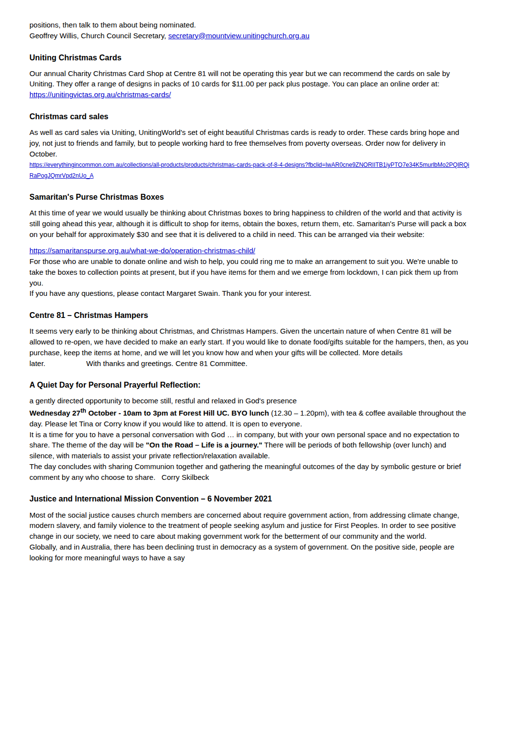positions, then talk to them about being nominated.
Geoffrey Willis, Church Council Secretary, secretary@mountview.unitingchurch.org.au
Uniting Christmas Cards
Our annual Charity Christmas Card Shop at Centre 81 will not be operating this year but we can recommend the cards on sale by Uniting. They offer a range of designs in packs of 10 cards for $11.00 per pack plus postage. You can place an online order at:
https://unitingvictas.org.au/christmas-cards/
Christmas card sales
As well as card sales via Uniting, UnitingWorld's set of eight beautiful Christmas cards is ready to order. These cards bring hope and joy, not just to friends and family, but to people working hard to free themselves from poverty overseas. Order now for delivery in October.
https://everythingincommon.com.au/collections/all-products/products/christmas-cards-pack-of-8-4-designs?fbclid=IwAR0cne9ZNORIITB1iyPTO7e34K5murlbMo2PQIRQiRaPogJQmrVpd2nUo_A
Samaritan's Purse Christmas Boxes
At this time of year we would usually be thinking about Christmas boxes to bring happiness to children of the world and that activity is still going ahead this year, although it is difficult to shop for items, obtain the boxes, return them, etc. Samaritan's Purse will pack a box on your behalf for approximately $30 and see that it is delivered to a child in need. This can be arranged via their website:
https://samaritanspurse.org.au/what-we-do/operation-christmas-child/
For those who are unable to donate online and wish to help, you could ring me to make an arrangement to suit you. We're unable to take the boxes to collection points at present, but if you have items for them and we emerge from lockdown, I can pick them up from you.
If you have any questions, please contact Margaret Swain. Thank you for your interest.
Centre 81 – Christmas Hampers
It seems very early to be thinking about Christmas, and Christmas Hampers. Given the uncertain nature of when Centre 81 will be allowed to re-open, we have decided to make an early start. If you would like to donate food/gifts suitable for the hampers, then, as you purchase, keep the items at home, and we will let you know how and when your gifts will be collected. More details later. With thanks and greetings. Centre 81 Committee.
A Quiet Day for Personal Prayerful Reflection:
a gently directed opportunity to become still, restful and relaxed in God's presence
Wednesday 27th October - 10am to 3pm at Forest Hill UC. BYO lunch (12.30 – 1.20pm), with tea & coffee available throughout the day. Please let Tina or Corry know if you would like to attend. It is open to everyone.
It is a time for you to have a personal conversation with God … in company, but with your own personal space and no expectation to share. The theme of the day will be "On the Road – Life is a journey." There will be periods of both fellowship (over lunch) and silence, with materials to assist your private reflection/relaxation available.
The day concludes with sharing Communion together and gathering the meaningful outcomes of the day by symbolic gesture or brief comment by any who choose to share. Corry Skilbeck
Justice and International Mission Convention – 6 November 2021
Most of the social justice causes church members are concerned about require government action, from addressing climate change, modern slavery, and family violence to the treatment of people seeking asylum and justice for First Peoples. In order to see positive change in our society, we need to care about making government work for the betterment of our community and the world.
Globally, and in Australia, there has been declining trust in democracy as a system of government. On the positive side, people are looking for more meaningful ways to have a say